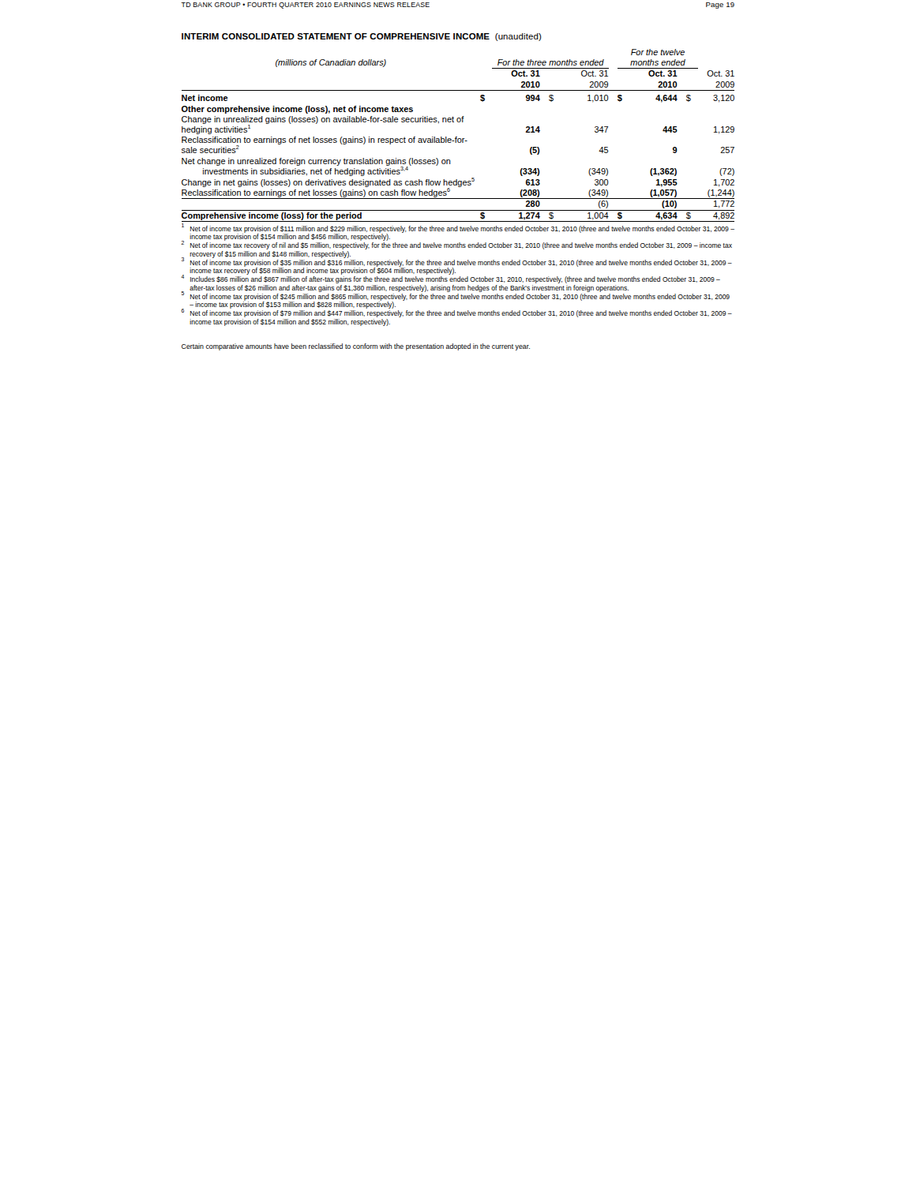TD BANK GROUP • FOURTH QUARTER 2010 EARNINGS NEWS RELEASE
Page 19
INTERIM CONSOLIDATED STATEMENT OF COMPREHENSIVE INCOME (unaudited)
| (millions of Canadian dollars) | | For the three months ended | | For the twelve months ended | |
| | | Oct. 31 | | | Oct. 31 | | | Oct. 31 | | | Oct. 31 |
| | | 2010 | | | 2009 | | | 2010 | | | 2009 |
| Net income | $ | 994 | | $ | 1,010 | | $ | 4,644 | | $ | 3,120 |
| Other comprehensive income (loss), net of income taxes | | | | | | | | | | | |
| Change in unrealized gains (losses) on available-for-sale securities, net of hedging activities 1 | | 214 | | | 347 | | | 445 | | | 1,129 |
| Reclassification to earnings of net losses (gains) in respect of available-for-sale securities 2 | | (5) | | | 45 | | | 9 | | | 257 |
| Net change in unrealized foreign currency translation gains (losses) on | | | | | | | | | | | |
| investments in subsidiaries, net of hedging activities 3,4 | | (334) | | | (349) | | | (1,362) | | | (72) |
| Change in net gains (losses) on derivatives designated as cash flow hedges 5 | | 613 | | | 300 | | | 1,955 | | | 1,702 |
| Reclassification to earnings of net losses (gains) on cash flow hedges 6 | | (208) | | | (349) | | | (1,057) | | | (1,244) |
| | | 280 | | | (6) | | | (10) | | | 1,772 |
| Comprehensive income (loss) for the period | $ | 1,274 | | $ | 1,004 | | $ | 4,634 | | $ | 4,892 |
Net of income tax provision of $111 million and $229 million, respectively, for the three and twelve months ended October 31, 2010 (three and twelve months ended October 31, 2009 – income tax provision of $154 million and $456 million, respectively).
Net of income tax recovery of nil and $5 million, respectively, for the three and twelve months ended October 31, 2010 (three and twelve months ended October 31, 2009 – income tax recovery of $15 million and $148 million, respectively).
Net of income tax provision of $35 million and $316 million, respectively, for the three and twelve months ended October 31, 2010 (three and twelve months ended October 31, 2009 – income tax recovery of $58 million and income tax provision of $604 million, respectively).
Includes $86 million and $867 million of after-tax gains for the three and twelve months ended October 31, 2010, respectively, (three and twelve months ended October 31, 2009 – after-tax losses of $26 million and after-tax gains of $1,380 million, respectively), arising from hedges of the Bank's investment in foreign operations.
Net of income tax provision of $245 million and $865 million, respectively, for the three and twelve months ended October 31, 2010 (three and twelve months ended October 31, 2009 – income tax provision of $153 million and $828 million, respectively).
Net of income tax provision of $79 million and $447 million, respectively, for the three and twelve months ended October 31, 2010 (three and twelve months ended October 31, 2009 – income tax provision of $154 million and $552 million, respectively).
Certain comparative amounts have been reclassified to conform with the presentation adopted in the current year.